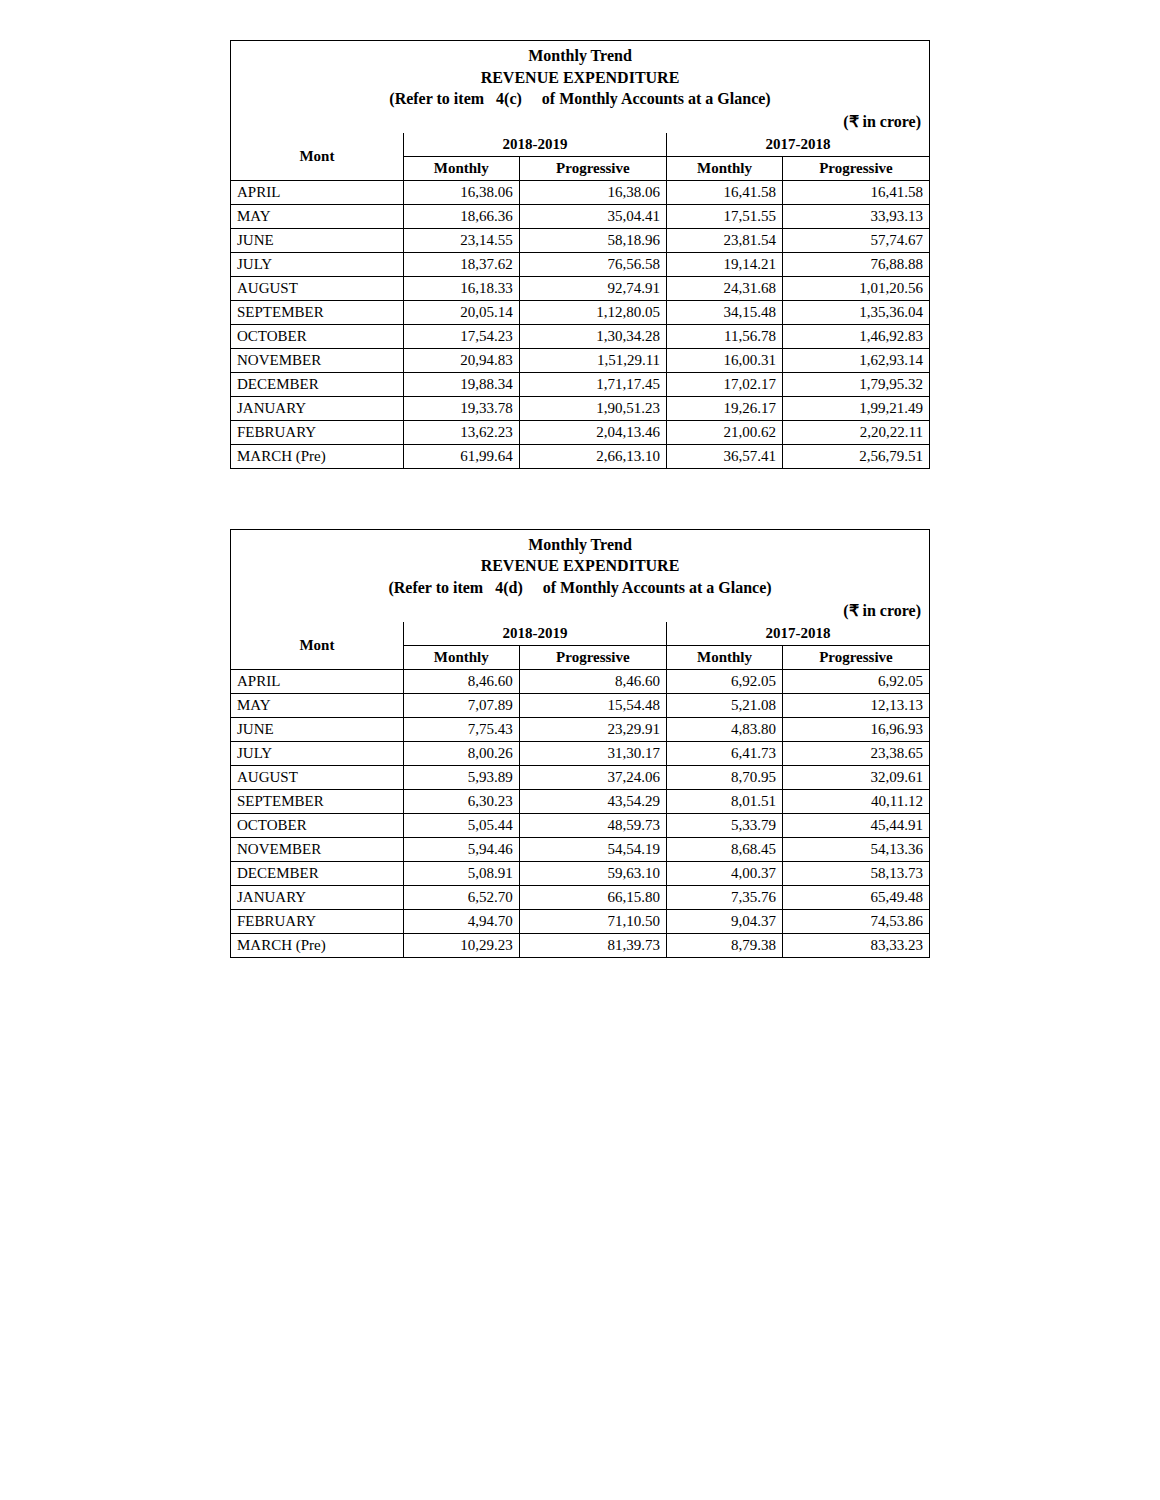| Monthly Trend REVENUE EXPENDITURE (Refer to item 4(c) of Monthly Accounts at a Glance) |
| (₹ in crore) |
| / Mont / 2018-2019 / 2017-2018 / / --- / --- / --- / / Monthly / Progressive / Monthly / Progressive / / APRIL / 16,38.06 / 16,38.06 / 16,41.58 / 16,41.58 / / MAY / 18,66.36 / 35,04.41 / 17,51.55 / 33,93.13 / / JUNE / 23,14.55 / 58,18.96 / 23,81.54 / 57,74.67 / / JULY / 18,37.62 / 76,56.58 / 19,14.21 / 76,88.88 / / AUGUST / 16,18.33 / 92,74.91 / 24,31.68 / 1,01,20.56 / / SEPTEMBER / 20,05.14 / 1,12,80.05 / 34,15.48 / 1,35,36.04 / / OCTOBER / 17,54.23 / 1,30,34.28 / 11,56.78 / 1,46,92.83 / / NOVEMBER / 20,94.83 / 1,51,29.11 / 16,00.31 / 1,62,93.14 / / DECEMBER / 19,88.34 / 1,71,17.45 / 17,02.17 / 1,79,95.32 / / JANUARY / 19,33.78 / 1,90,51.23 / 19,26.17 / 1,99,21.49 / / FEBRUARY / 13,62.23 / 2,04,13.46 / 21,00.62 / 2,20,22.11 / / MARCH (Pre) / 61,99.64 / 2,66,13.10 / 36,57.41 / 2,56,79.51 / |
| Monthly Trend REVENUE EXPENDITURE (Refer to item 4(d) of Monthly Accounts at a Glance) |
| (₹ in crore) |
| / Mont / 2018-2019 / 2017-2018 / / --- / --- / --- / / Monthly / Progressive / Monthly / Progressive / / APRIL / 8,46.60 / 8,46.60 / 6,92.05 / 6,92.05 / / MAY / 7,07.89 / 15,54.48 / 5,21.08 / 12,13.13 / / JUNE / 7,75.43 / 23,29.91 / 4,83.80 / 16,96.93 / / JULY / 8,00.26 / 31,30.17 / 6,41.73 / 23,38.65 / / AUGUST / 5,93.89 / 37,24.06 / 8,70.95 / 32,09.61 / / SEPTEMBER / 6,30.23 / 43,54.29 / 8,01.51 / 40,11.12 / / OCTOBER / 5,05.44 / 48,59.73 / 5,33.79 / 45,44.91 / / NOVEMBER / 5,94.46 / 54,54.19 / 8,68.45 / 54,13.36 / / DECEMBER / 5,08.91 / 59,63.10 / 4,00.37 / 58,13.73 / / JANUARY / 6,52.70 / 66,15.80 / 7,35.76 / 65,49.48 / / FEBRUARY / 4,94.70 / 71,10.50 / 9,04.37 / 74,53.86 / / MARCH (Pre) / 10,29.23 / 81,39.73 / 8,79.38 / 83,33.23 / |